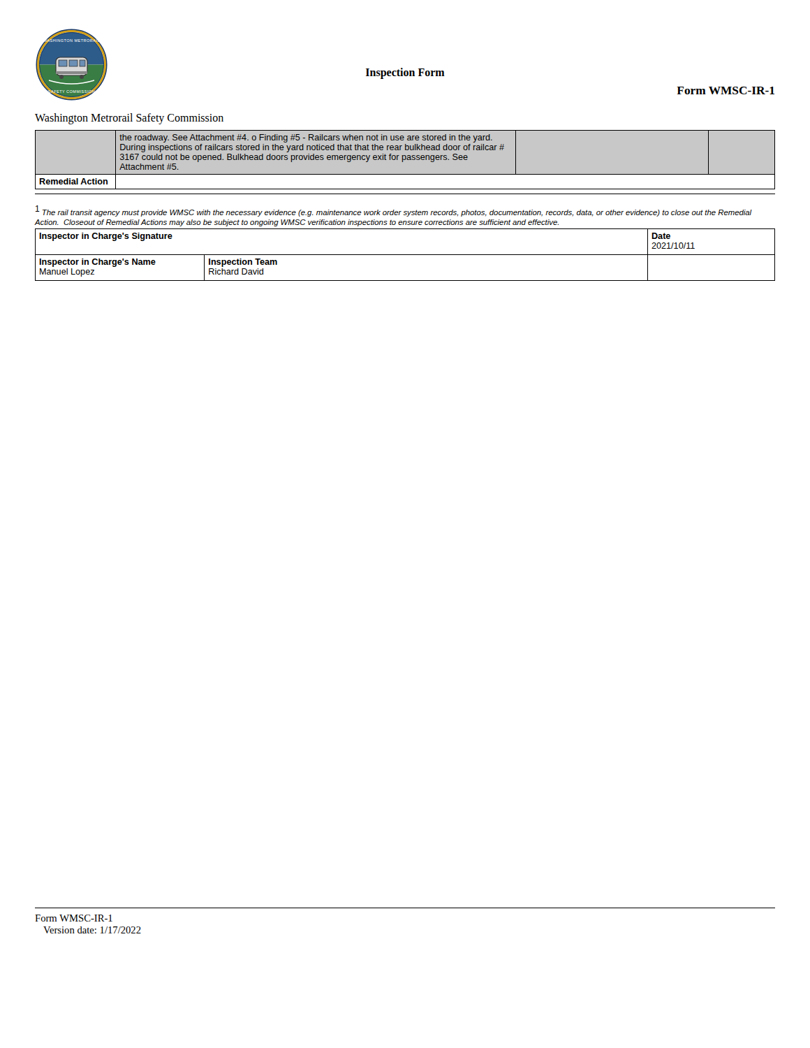WASHINGTON METRORAIL SAFETY COMMISSION
Inspection Form
Form WMSC-IR-1
Washington Metrorail Safety Commission
| | the roadway. See Attachment #4. o Finding #5 - Railcars when not in use are stored in the yard. During inspections of railcars stored in the yard noticed that that the rear bulkhead door of railcar # 3167 could not be opened. Bulkhead doors provides emergency exit for passengers. See Attachment #5. | | |
| Remedial Action | |
1 The rail transit agency must provide WMSC with the necessary evidence (e.g. maintenance work order system records, photos, documentation, records, data, or other evidence) to close out the Remedial Action. Closeout of Remedial Actions may also be subject to ongoing WMSC verification inspections to ensure corrections are sufficient and effective.
| Inspector in Charge's Signature | Date 2021/10/11 |
| Inspector in Charge's Name Manuel Lopez | Inspection Team Richard David | |
Form WMSC-IR-1
Version date: 1/17/2022